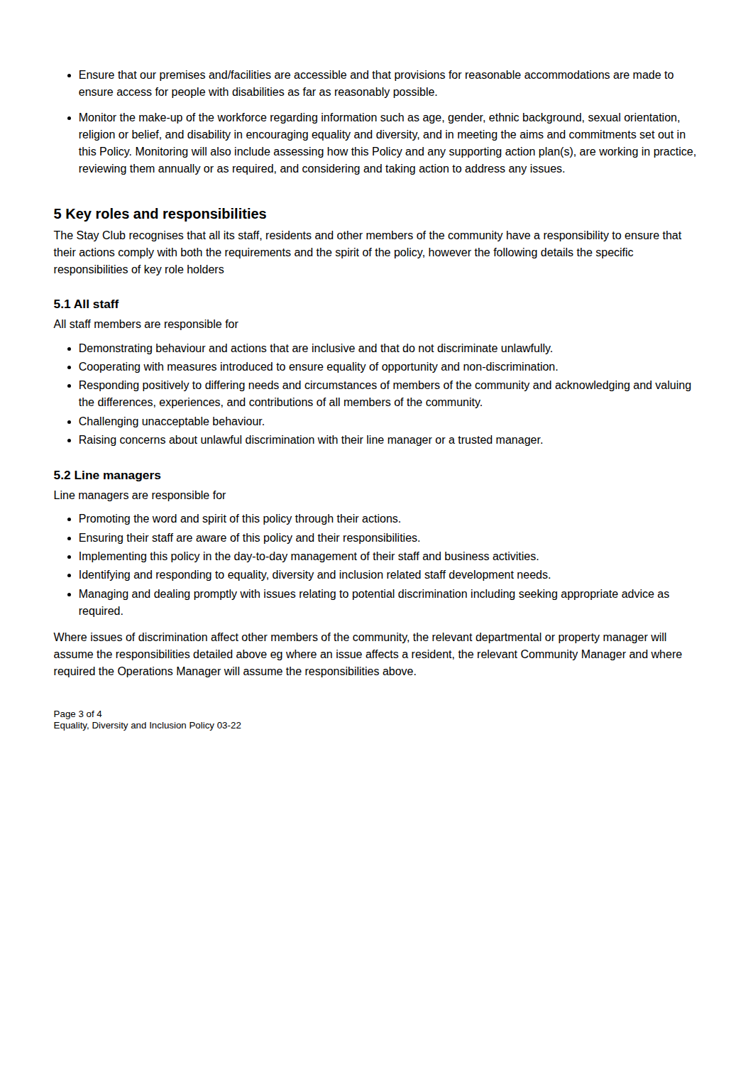Ensure that our premises and/facilities are accessible and that provisions for reasonable accommodations are made to ensure access for people with disabilities as far as reasonably possible.
Monitor the make-up of the workforce regarding information such as age, gender, ethnic background, sexual orientation, religion or belief, and disability in encouraging equality and diversity, and in meeting the aims and commitments set out in this Policy. Monitoring will also include assessing how this Policy and any supporting action plan(s), are working in practice, reviewing them annually or as required, and considering and taking action to address any issues.
5 Key roles and responsibilities
The Stay Club recognises that all its staff, residents and other members of the community have a responsibility to ensure that their actions comply with both the requirements and the spirit of the policy, however the following details the specific responsibilities of key role holders
5.1 All staff
All staff members are responsible for
Demonstrating behaviour and actions that are inclusive and that do not discriminate unlawfully.
Cooperating with measures introduced to ensure equality of opportunity and non-discrimination.
Responding positively to differing needs and circumstances of members of the community and acknowledging and valuing the differences, experiences, and contributions of all members of the community.
Challenging unacceptable behaviour.
Raising concerns about unlawful discrimination with their line manager or a trusted manager.
5.2 Line managers
Line managers are responsible for
Promoting the word and spirit of this policy through their actions.
Ensuring their staff are aware of this policy and their responsibilities.
Implementing this policy in the day-to-day management of their staff and business activities.
Identifying and responding to equality, diversity and inclusion related staff development needs.
Managing and dealing promptly with issues relating to potential discrimination including seeking appropriate advice as required.
Where issues of discrimination affect other members of the community, the relevant departmental or property manager will assume the responsibilities detailed above eg where an issue affects a resident, the relevant Community Manager and where required the Operations Manager will assume the responsibilities above.
Page 3 of 4
Equality, Diversity and Inclusion Policy 03-22